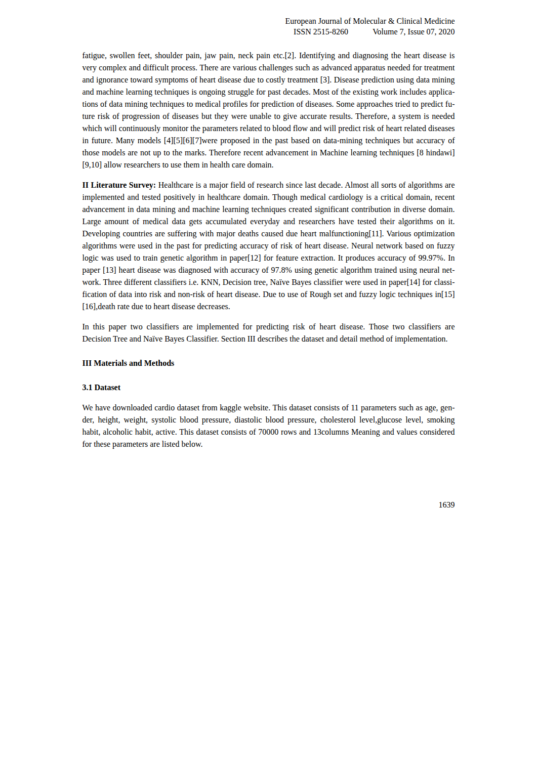European Journal of Molecular & Clinical Medicine ISSN 2515-8260 Volume 7, Issue 07, 2020
fatigue, swollen feet, shoulder pain, jaw pain, neck pain etc.[2]. Identifying and diagnosing the heart disease is very complex and difficult process. There are various challenges such as advanced apparatus needed for treatment and ignorance toward symptoms of heart disease due to costly treatment [3]. Disease prediction using data mining and machine learning techniques is ongoing struggle for past decades. Most of the existing work includes applications of data mining techniques to medical profiles for prediction of diseases. Some approaches tried to predict future risk of progression of diseases but they were unable to give accurate results. Therefore, a system is needed which will continuously monitor the parameters related to blood flow and will predict risk of heart related diseases in future. Many models [4][5][6][7]were proposed in the past based on data-mining techniques but accuracy of those models are not up to the marks. Therefore recent advancement in Machine learning techniques [8 hindawi][9,10] allow researchers to use them in health care domain.
II Literature Survey: Healthcare is a major field of research since last decade. Almost all sorts of algorithms are implemented and tested positively in healthcare domain. Though medical cardiology is a critical domain, recent advancement in data mining and machine learning techniques created significant contribution in diverse domain. Large amount of medical data gets accumulated everyday and researchers have tested their algorithms on it. Developing countries are suffering with major deaths caused due heart malfunctioning[11]. Various optimization algorithms were used in the past for predicting accuracy of risk of heart disease. Neural network based on fuzzy logic was used to train genetic algorithm in paper[12] for feature extraction. It produces accuracy of 99.97%. In paper [13] heart disease was diagnosed with accuracy of 97.8% using genetic algorithm trained using neural network. Three different classifiers i.e. KNN, Decision tree, Naïve Bayes classifier were used in paper[14] for classification of data into risk and non-risk of heart disease. Due to use of Rough set and fuzzy logic techniques in[15][16],death rate due to heart disease decreases.
In this paper two classifiers are implemented for predicting risk of heart disease. Those two classifiers are Decision Tree and Naïve Bayes Classifier. Section III describes the dataset and detail method of implementation.
III Materials and Methods
3.1 Dataset
We have downloaded cardio dataset from kaggle website. This dataset consists of 11 parameters such as age, gender, height, weight, systolic blood pressure, diastolic blood pressure, cholesterol level,glucose level, smoking habit, alcoholic habit, active. This dataset consists of 70000 rows and 13columns Meaning and values considered for these parameters are listed below.
1639